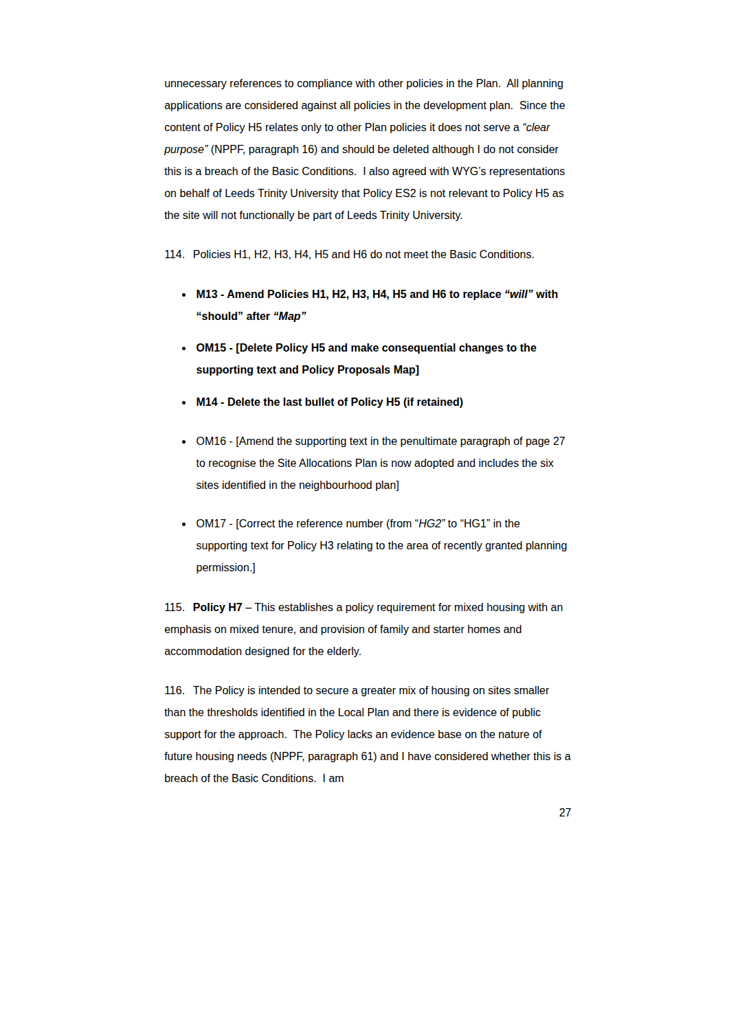unnecessary references to compliance with other policies in the Plan. All planning applications are considered against all policies in the development plan. Since the content of Policy H5 relates only to other Plan policies it does not serve a “clear purpose” (NPPF, paragraph 16) and should be deleted although I do not consider this is a breach of the Basic Conditions. I also agreed with WYG’s representations on behalf of Leeds Trinity University that Policy ES2 is not relevant to Policy H5 as the site will not functionally be part of Leeds Trinity University.
114. Policies H1, H2, H3, H4, H5 and H6 do not meet the Basic Conditions.
M13 - Amend Policies H1, H2, H3, H4, H5 and H6 to replace “will” with “should” after “Map”
OM15 - [Delete Policy H5 and make consequential changes to the supporting text and Policy Proposals Map]
M14 - Delete the last bullet of Policy H5 (if retained)
OM16 - [Amend the supporting text in the penultimate paragraph of page 27 to recognise the Site Allocations Plan is now adopted and includes the six sites identified in the neighbourhood plan]
OM17 - [Correct the reference number (from “HG2” to “HG1” in the supporting text for Policy H3 relating to the area of recently granted planning permission.]
115. Policy H7 – This establishes a policy requirement for mixed housing with an emphasis on mixed tenure, and provision of family and starter homes and accommodation designed for the elderly.
116. The Policy is intended to secure a greater mix of housing on sites smaller than the thresholds identified in the Local Plan and there is evidence of public support for the approach. The Policy lacks an evidence base on the nature of future housing needs (NPPF, paragraph 61) and I have considered whether this is a breach of the Basic Conditions. I am
27